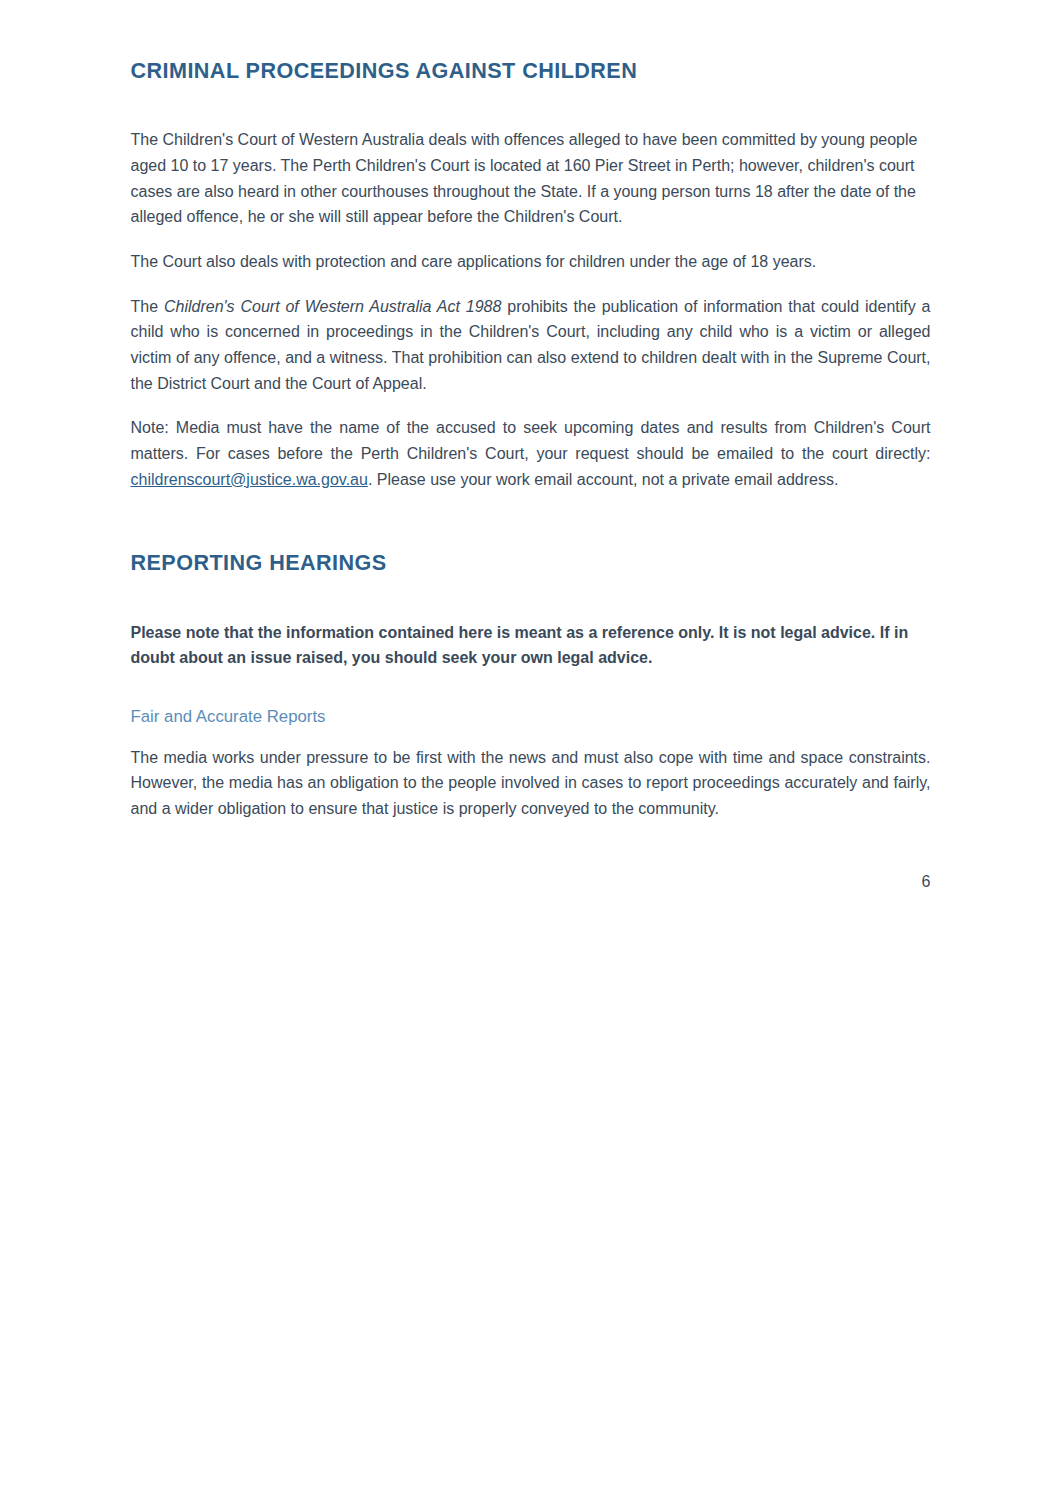CRIMINAL PROCEEDINGS AGAINST CHILDREN
The Children's Court of Western Australia deals with offences alleged to have been committed by young people aged 10 to 17 years. The Perth Children's Court is located at 160 Pier Street in Perth; however, children's court cases are also heard in other courthouses throughout the State. If a young person turns 18 after the date of the alleged offence, he or she will still appear before the Children's Court.
The Court also deals with protection and care applications for children under the age of 18 years.
The Children's Court of Western Australia Act 1988 prohibits the publication of information that could identify a child who is concerned in proceedings in the Children's Court, including any child who is a victim or alleged victim of any offence, and a witness. That prohibition can also extend to children dealt with in the Supreme Court, the District Court and the Court of Appeal.
Note: Media must have the name of the accused to seek upcoming dates and results from Children's Court matters. For cases before the Perth Children's Court, your request should be emailed to the court directly: childrenscourt@justice.wa.gov.au. Please use your work email account, not a private email address.
REPORTING HEARINGS
Please note that the information contained here is meant as a reference only. It is not legal advice. If in doubt about an issue raised, you should seek your own legal advice.
Fair and Accurate Reports
The media works under pressure to be first with the news and must also cope with time and space constraints. However, the media has an obligation to the people involved in cases to report proceedings accurately and fairly, and a wider obligation to ensure that justice is properly conveyed to the community.
6